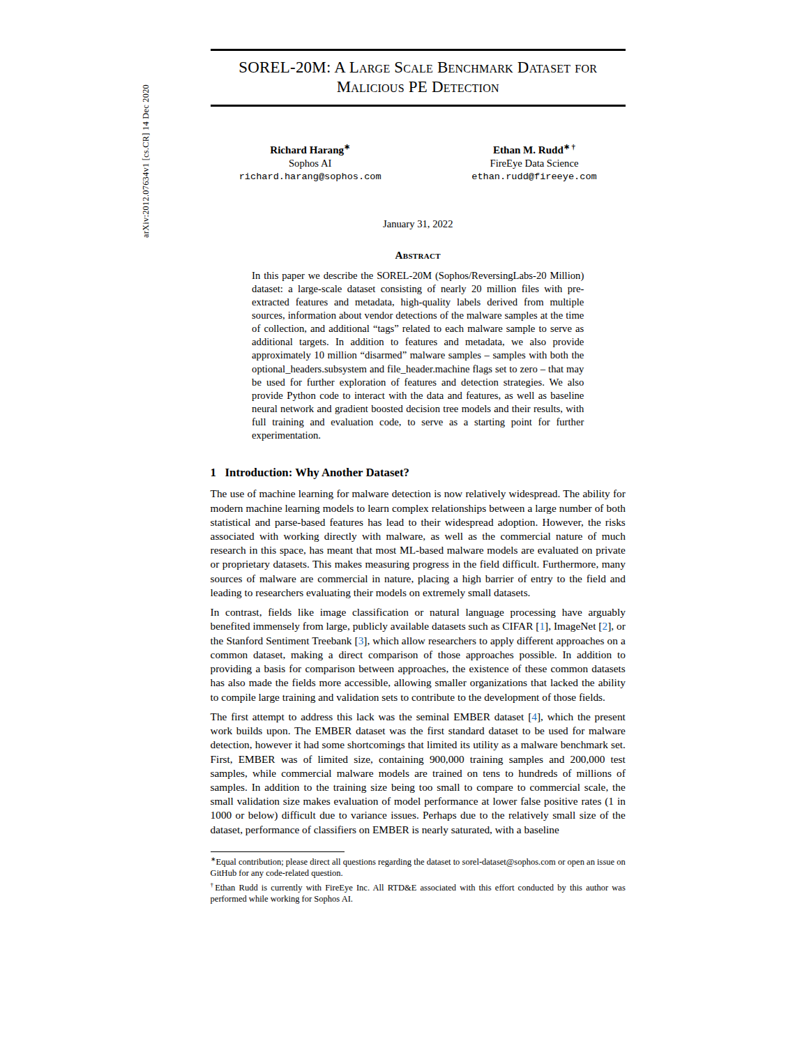arXiv:2012.07634v1 [cs.CR] 14 Dec 2020
SOREL-20M: A Large Scale Benchmark Dataset for
Malicious PE Detection
Richard Harang∗
Sophos AI
richard.harang@sophos.com
Ethan M. Rudd∗ †
FireEye Data Science
ethan.rudd@fireeye.com
January 31, 2022
Abstract
In this paper we describe the SOREL-20M (Sophos/ReversingLabs-20 Million) dataset: a large-scale dataset consisting of nearly 20 million files with pre-extracted features and metadata, high-quality labels derived from multiple sources, information about vendor detections of the malware samples at the time of collection, and additional “tags” related to each malware sample to serve as additional targets. In addition to features and metadata, we also provide approximately 10 million “disarmed” malware samples – samples with both the optional_headers.subsystem and file_header.machine flags set to zero – that may be used for further exploration of features and detection strategies. We also provide Python code to interact with the data and features, as well as baseline neural network and gradient boosted decision tree models and their results, with full training and evaluation code, to serve as a starting point for further experimentation.
1 Introduction: Why Another Dataset?
The use of machine learning for malware detection is now relatively widespread. The ability for modern machine learning models to learn complex relationships between a large number of both statistical and parse-based features has lead to their widespread adoption. However, the risks associated with working directly with malware, as well as the commercial nature of much research in this space, has meant that most ML-based malware models are evaluated on private or proprietary datasets. This makes measuring progress in the field difficult. Furthermore, many sources of malware are commercial in nature, placing a high barrier of entry to the field and leading to researchers evaluating their models on extremely small datasets.
In contrast, fields like image classification or natural language processing have arguably benefited immensely from large, publicly available datasets such as CIFAR [1], ImageNet [2], or the Stanford Sentiment Treebank [3], which allow researchers to apply different approaches on a common dataset, making a direct comparison of those approaches possible. In addition to providing a basis for comparison between approaches, the existence of these common datasets has also made the fields more accessible, allowing smaller organizations that lacked the ability to compile large training and validation sets to contribute to the development of those fields.
The first attempt to address this lack was the seminal EMBER dataset [4], which the present work builds upon. The EMBER dataset was the first standard dataset to be used for malware detection, however it had some shortcomings that limited its utility as a malware benchmark set. First, EMBER was of limited size, containing 900,000 training samples and 200,000 test samples, while commercial malware models are trained on tens to hundreds of millions of samples. In addition to the training size being too small to compare to commercial scale, the small validation size makes evaluation of model performance at lower false positive rates (1 in 1000 or below) difficult due to variance issues. Perhaps due to the relatively small size of the dataset, performance of classifiers on EMBER is nearly saturated, with a baseline
∗Equal contribution; please direct all questions regarding the dataset to sorel-dataset@sophos.com or open an issue on GitHub for any code-related question.
†Ethan Rudd is currently with FireEye Inc. All RTD&E associated with this effort conducted by this author was performed while working for Sophos AI.